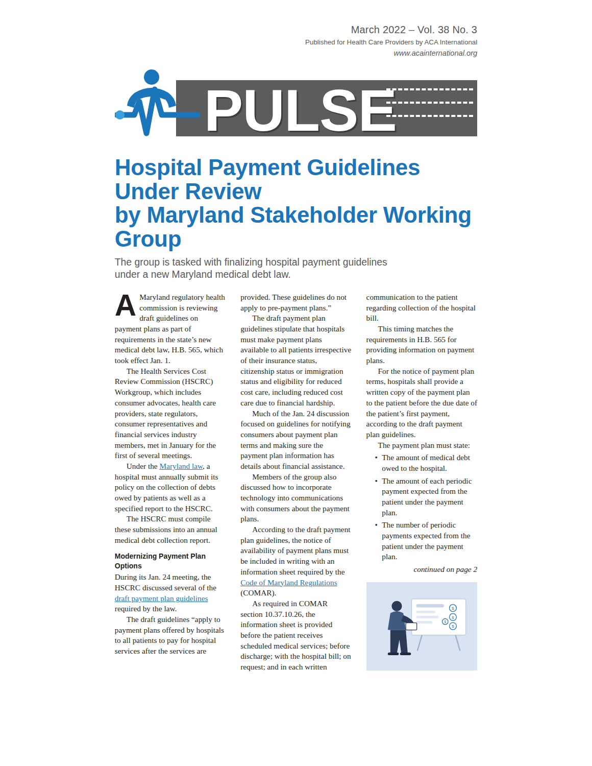March 2022 – Vol. 38 No. 3
Published for Health Care Providers by ACA International
www.acainternational.org
PULSE
Hospital Payment Guidelines Under Review
by Maryland Stakeholder Working Group
The group is tasked with finalizing hospital payment guidelines under a new Maryland medical debt law.
AMaryland regulatory health commission is reviewing draft guidelines on payment plans as part of requirements in the state’s new medical debt law, H.B. 565, which took effect Jan. 1.
The Health Services Cost Review Commission (HSCRC) Workgroup, which includes consumer advocates, health care providers, state regulators, consumer representatives and financial services industry members, met in January for the first of several meetings.
Under the Maryland law, a hospital must annually submit its policy on the collection of debts owed by patients as well as a specified report to the HSCRC.
The HSCRC must compile these submissions into an annual medical debt collection report.
Modernizing Payment Plan Options
During its Jan. 24 meeting, the HSCRC discussed several of the draft payment plan guidelines required by the law.
The draft guidelines “apply to payment plans offered by hospitals to all patients to pay for hospital services after the services are provided. These guidelines do not apply to pre-payment plans.”
The draft payment plan guidelines stipulate that hospitals must make payment plans available to all patients irrespective of their insurance status, citizenship status or immigration status and eligibility for reduced cost care, including reduced cost care due to financial hardship.
Much of the Jan. 24 discussion focused on guidelines for notifying consumers about payment plan terms and making sure the payment plan information has details about financial assistance.
Members of the group also discussed how to incorporate technology into communications with consumers about the payment plans.
According to the draft payment plan guidelines, the notice of availability of payment plans must be included in writing with an information sheet required by the Code of Maryland Regulations (COMAR).
As required in COMAR section 10.37.10.26, the information sheet is provided before the patient receives scheduled medical services; before discharge; with the hospital bill; on request; and in each written communication to the patient regarding collection of the hospital bill.
This timing matches the requirements in H.B. 565 for providing information on payment plans.
For the notice of payment plan terms, hospitals shall provide a written copy of the payment plan to the patient before the due date of the patient’s first payment, according to the draft payment plan guidelines.
The payment plan must state:
The amount of medical debt owed to the hospital.
The amount of each periodic payment expected from the patient under the payment plan.
The number of periodic payments expected from the patient under the payment plan.
continued on page 2
$ $ $ $